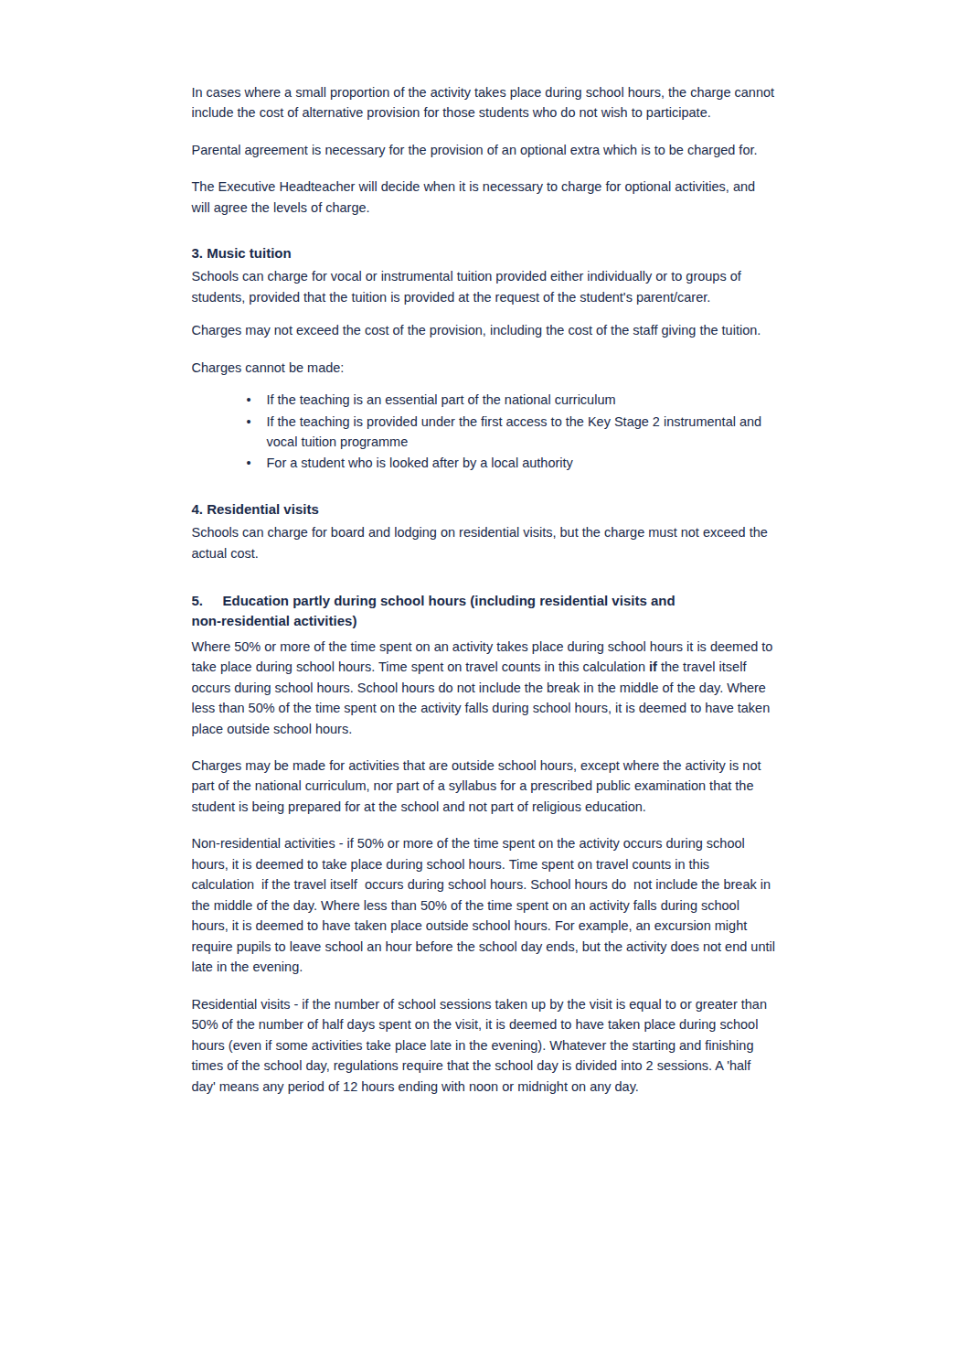In cases where a small proportion of the activity takes place during school hours, the charge cannot include the cost of alternative provision for those students who do not wish to participate.
Parental agreement is necessary for the provision of an optional extra which is to be charged for.
The Executive Headteacher will decide when it is necessary to charge for optional activities, and will agree the levels of charge.
3. Music tuition
Schools can charge for vocal or instrumental tuition provided either individually or to groups of students, provided that the tuition is provided at the request of the student's parent/carer.
Charges may not exceed the cost of the provision, including the cost of the staff giving the tuition.
Charges cannot be made:
If the teaching is an essential part of the national curriculum
If the teaching is provided under the first access to the Key Stage 2 instrumental and vocal tuition programme
For a student who is looked after by a local authority
4. Residential visits
Schools can charge for board and lodging on residential visits, but the charge must not exceed the actual cost.
5. Education partly during school hours (including residential visits and
non-residential activities)
Where 50% or more of the time spent on an activity takes place during school hours it is deemed to take place during school hours. Time spent on travel counts in this calculation if the travel itself occurs during school hours. School hours do not include the break in the middle of the day. Where less than 50% of the time spent on the activity falls during school hours, it is deemed to have taken place outside school hours.
Charges may be made for activities that are outside school hours, except where the activity is not part of the national curriculum, nor part of a syllabus for a prescribed public examination that the student is being prepared for at the school and not part of religious education.
Non-residential activities - if 50% or more of the time spent on the activity occurs during school hours, it is deemed to take place during school hours. Time spent on travel counts in this calculation if the travel itself occurs during school hours. School hours do not include the break in the middle of the day. Where less than 50% of the time spent on an activity falls during school hours, it is deemed to have taken place outside school hours. For example, an excursion might require pupils to leave school an hour before the school day ends, but the activity does not end until late in the evening.
Residential visits - if the number of school sessions taken up by the visit is equal to or greater than 50% of the number of half days spent on the visit, it is deemed to have taken place during school hours (even if some activities take place late in the evening). Whatever the starting and finishing times of the school day, regulations require that the school day is divided into 2 sessions. A 'half day' means any period of 12 hours ending with noon or midnight on any day.